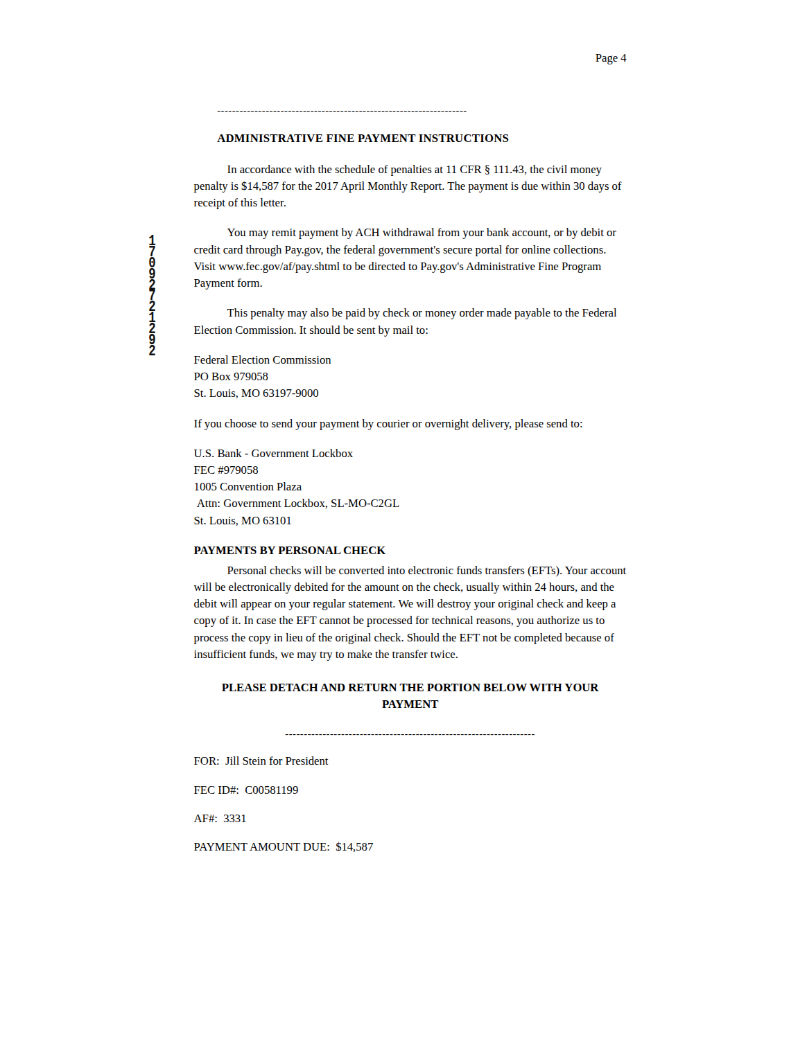Page 4
1 7 0 9 2 7 2 1 2 9 2
-------------------------------------------------------------------
ADMINISTRATIVE FINE PAYMENT INSTRUCTIONS
In accordance with the schedule of penalties at 11 CFR § 111.43, the civil money penalty is $14,587 for the 2017 April Monthly Report. The payment is due within 30 days of receipt of this letter.
You may remit payment by ACH withdrawal from your bank account, or by debit or credit card through Pay.gov, the federal government's secure portal for online collections. Visit www.fec.gov/af/pay.shtml to be directed to Pay.gov's Administrative Fine Program Payment form.
This penalty may also be paid by check or money order made payable to the Federal Election Commission. It should be sent by mail to:
Federal Election Commission
PO Box 979058
St. Louis, MO 63197-9000
If you choose to send your payment by courier or overnight delivery, please send to:
U.S. Bank - Government Lockbox
FEC #979058
1005 Convention Plaza
Attn: Government Lockbox, SL-MO-C2GL
St. Louis, MO 63101
PAYMENTS BY PERSONAL CHECK
Personal checks will be converted into electronic funds transfers (EFTs). Your account will be electronically debited for the amount on the check, usually within 24 hours, and the debit will appear on your regular statement. We will destroy your original check and keep a copy of it. In case the EFT cannot be processed for technical reasons, you authorize us to process the copy in lieu of the original check. Should the EFT not be completed because of insufficient funds, we may try to make the transfer twice.
PLEASE DETACH AND RETURN THE PORTION BELOW WITH YOUR PAYMENT
-------------------------------------------------------------------
FOR: Jill Stein for President
FEC ID#: C00581199
AF#: 3331
PAYMENT AMOUNT DUE: $14,587